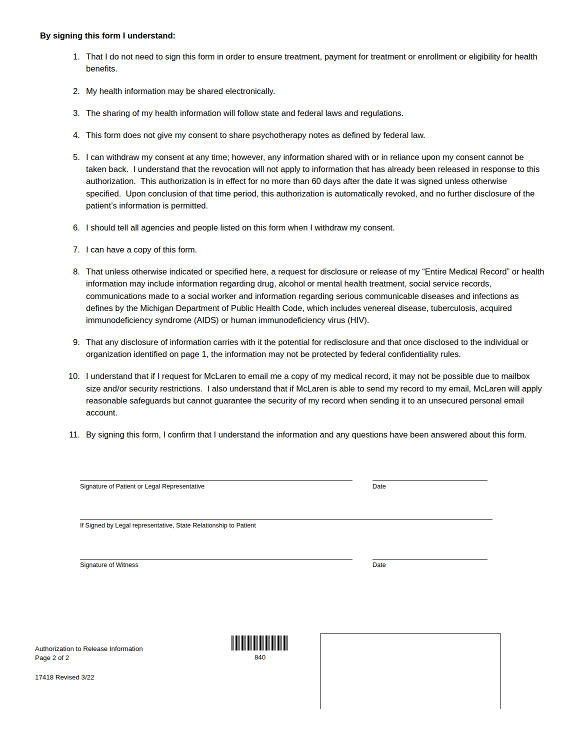By signing this form I understand:
That I do not need to sign this form in order to ensure treatment, payment for treatment or enrollment or eligibility for health benefits.
My health information may be shared electronically.
The sharing of my health information will follow state and federal laws and regulations.
This form does not give my consent to share psychotherapy notes as defined by federal law.
I can withdraw my consent at any time; however, any information shared with or in reliance upon my consent cannot be taken back. I understand that the revocation will not apply to information that has already been released in response to this authorization. This authorization is in effect for no more than 60 days after the date it was signed unless otherwise specified. Upon conclusion of that time period, this authorization is automatically revoked, and no further disclosure of the patient’s information is permitted.
I should tell all agencies and people listed on this form when I withdraw my consent.
I can have a copy of this form.
That unless otherwise indicated or specified here, a request for disclosure or release of my “Entire Medical Record” or health information may include information regarding drug, alcohol or mental health treatment, social service records, communications made to a social worker and information regarding serious communicable diseases and infections as defines by the Michigan Department of Public Health Code, which includes venereal disease, tuberculosis, acquired immunodeficiency syndrome (AIDS) or human immunodeficiency virus (HIV).
That any disclosure of information carries with it the potential for redisclosure and that once disclosed to the individual or organization identified on page 1, the information may not be protected by federal confidentiality rules.
I understand that if I request for McLaren to email me a copy of my medical record, it may not be possible due to mailbox size and/or security restrictions. I also understand that if McLaren is able to send my record to my email, McLaren will apply reasonable safeguards but cannot guarantee the security of my record when sending it to an unsecured personal email account.
By signing this form, I confirm that I understand the information and any questions have been answered about this form.
Signature of Patient or Legal Representative
Date
If Signed by Legal representative, State Relationship to Patient
Signature of Witness
Date
Authorization to Release Information
Page 2 of 2
17418 Revised 3/22
840